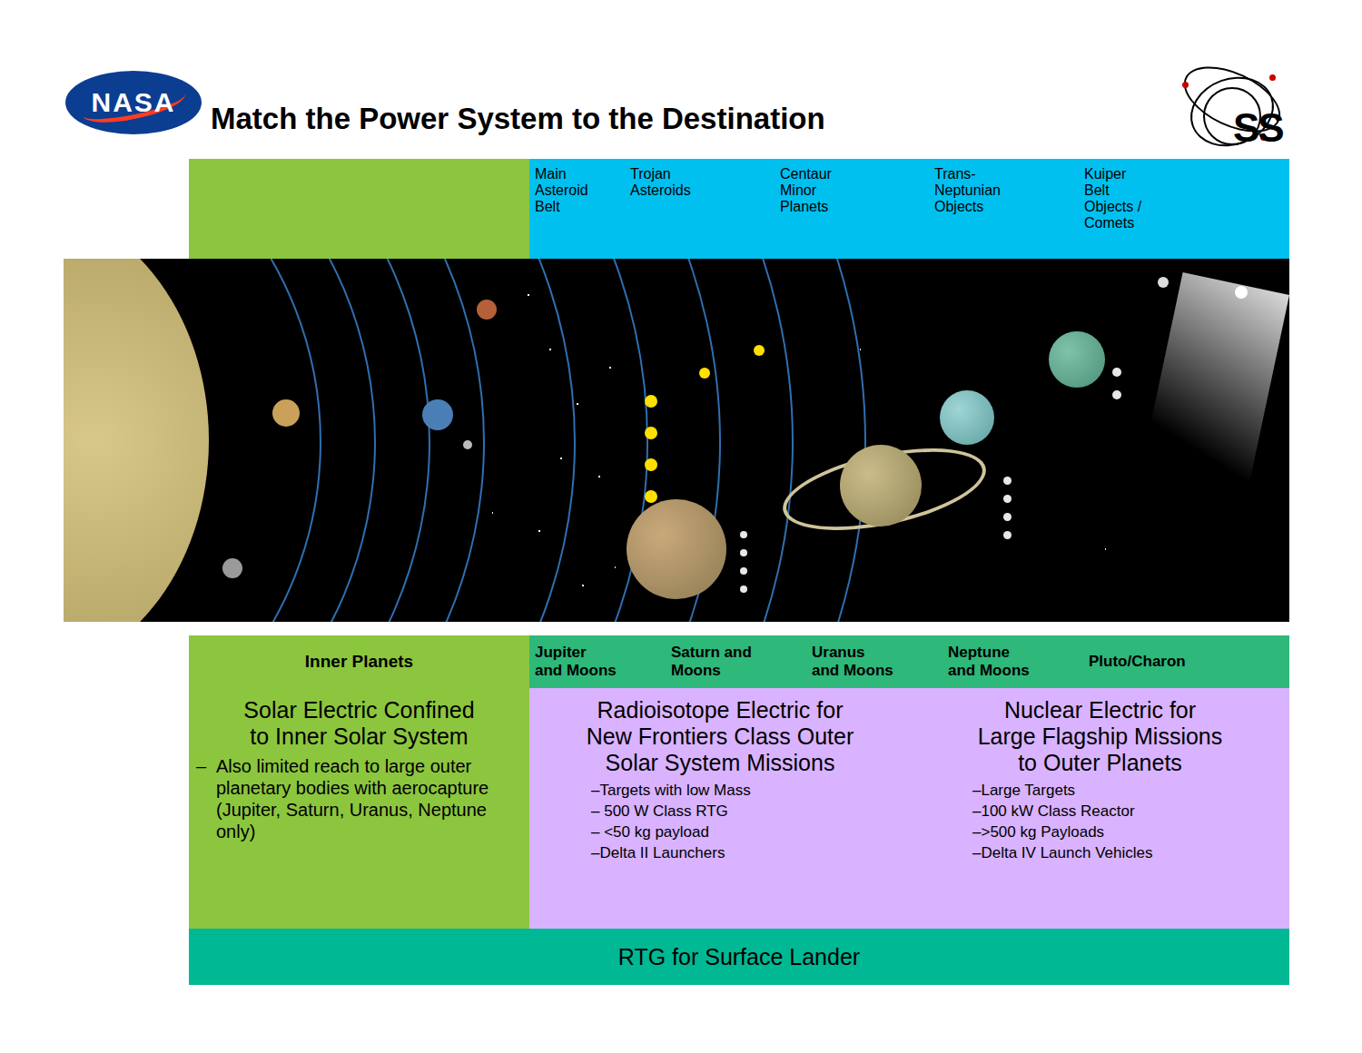NASA
Match the Power System to the Destination
SS
Main
Asteroid
Belt
Trojan
Asteroids
Centaur
Minor
Planets
Trans-
Neptunian
Objects
Kuiper
Belt
Objects /
Comets
Inner Planets
Jupiter
and Moons
Saturn and
Moons
Uranus
and Moons
Neptune
and Moons
Pluto/Charon
Solar Electric Confined
to Inner Solar System
–Also limited reach to large outer planetary bodies with aerocapture (Jupiter, Saturn, Uranus, Neptune only)
Radioisotope Electric for
New Frontiers Class Outer
Solar System Missions
–Targets with low Mass
– 500 W Class RTG
– <50 kg payload
–Delta II Launchers
Nuclear Electric for
Large Flagship Missions
to Outer Planets
–Large Targets
–100 kW Class Reactor
–>500 kg Payloads
–Delta IV Launch Vehicles
RTG for Surface Lander